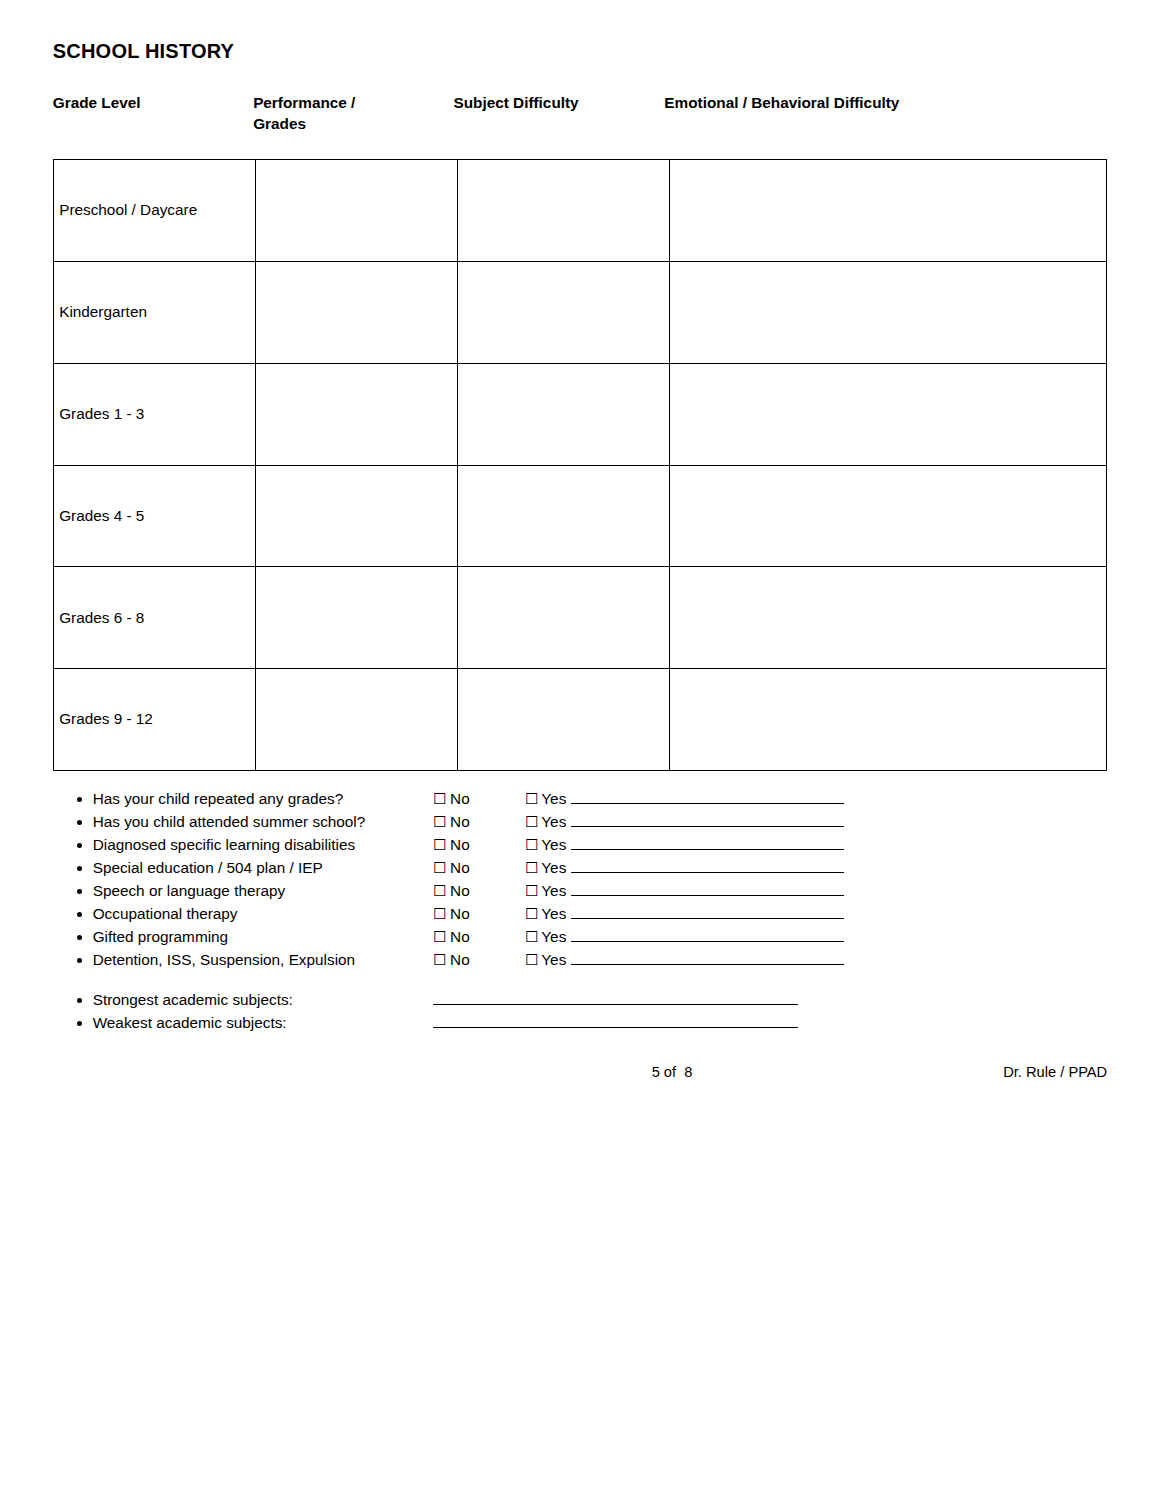SCHOOL HISTORY
Grade Level
Performance /
Grades
Subject Difficulty
Emotional / Behavioral Difficulty
| Preschool / Daycare | | | |
| Kindergarten | | | |
| Grades 1 - 3 | | | |
| Grades 4 - 5 | | | |
| Grades 6 - 8 | | | |
| Grades 9 - 12 | | | |
Has your child repeated any grades?No Yes
Has you child attended summer school?No Yes
Diagnosed specific learning disabilities No Yes
Special education / 504 plan / IEP No Yes
Speech or language therapy No Yes
Occupational therapy No Yes
Gifted programming No Yes
Detention, ISS, Suspension, Expulsion No Yes
Strongest academic subjects:
Weakest academic subjects:
5 of 8
Dr. Rule / PPAD